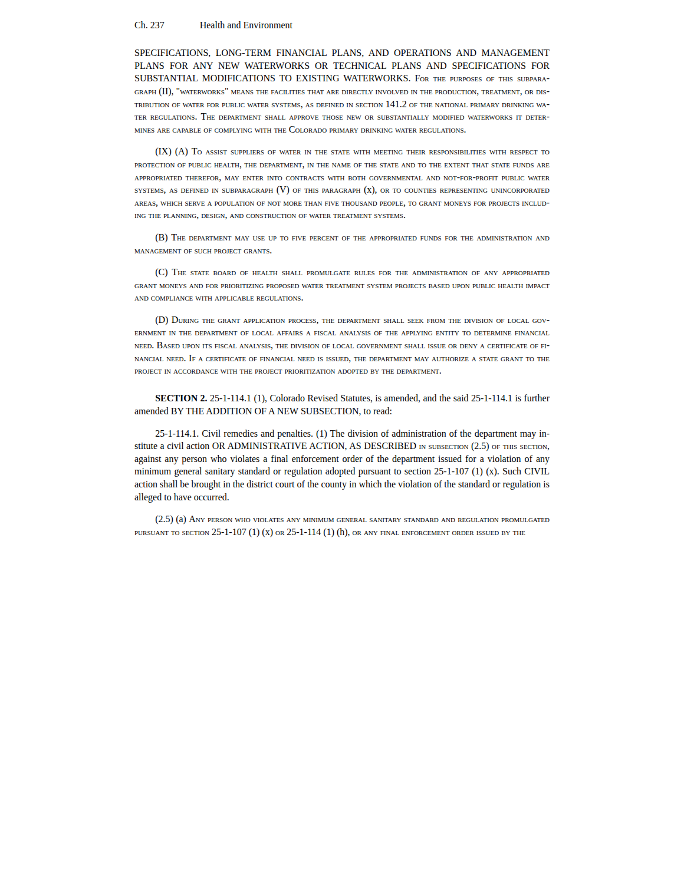Ch. 237 Health and Environment
SPECIFICATIONS, LONG-TERM FINANCIAL PLANS, AND OPERATIONS AND MANAGEMENT PLANS FOR ANY NEW WATERWORKS OR TECHNICAL PLANS AND SPECIFICATIONS FOR SUBSTANTIAL MODIFICATIONS TO EXISTING WATERWORKS. For the purposes of this subparagraph (II), "waterworks" means the facilities that are directly involved in the production, treatment, or distribution of water for public water systems, as defined in section 141.2 of the national primary drinking water regulations. The department shall approve those new or substantially modified waterworks it determines are capable of complying with the Colorado primary drinking water regulations.
(IX) (A) To assist suppliers of water in the state with meeting their responsibilities with respect to protection of public health, the department, in the name of the state and to the extent that state funds are appropriated therefor, may enter into contracts with both governmental and not-for-profit public water systems, as defined in subparagraph (V) of this paragraph (x), or to counties representing unincorporated areas, which serve a population of not more than five thousand people, to grant moneys for projects including the planning, design, and construction of water treatment systems.
(B) The department may use up to five percent of the appropriated funds for the administration and management of such project grants.
(C) The state board of health shall promulgate rules for the administration of any appropriated grant moneys and for prioritizing proposed water treatment system projects based upon public health impact and compliance with applicable regulations.
(D) During the grant application process, the department shall seek from the division of local government in the department of local affairs a fiscal analysis of the applying entity to determine financial need. Based upon its fiscal analysis, the division of local government shall issue or deny a certificate of financial need. If a certificate of financial need is issued, the department may authorize a state grant to the project in accordance with the project prioritization adopted by the department.
SECTION 2. 25-1-114.1 (1), Colorado Revised Statutes, is amended, and the said 25-1-114.1 is further amended BY THE ADDITION OF A NEW SUBSECTION, to read:
25-1-114.1. Civil remedies and penalties. (1) The division of administration of the department may institute a civil action OR ADMINISTRATIVE ACTION, AS DESCRIBED in subsection (2.5) of this section, against any person who violates a final enforcement order of the department issued for a violation of any minimum general sanitary standard or regulation adopted pursuant to section 25-1-107 (1) (x). Such CIVIL action shall be brought in the district court of the county in which the violation of the standard or regulation is alleged to have occurred.
(2.5) (a) Any person who violates any minimum general sanitary standard and regulation promulgated pursuant to section 25-1-107 (1) (x) or 25-1-114 (1) (h), or any final enforcement order issued by the